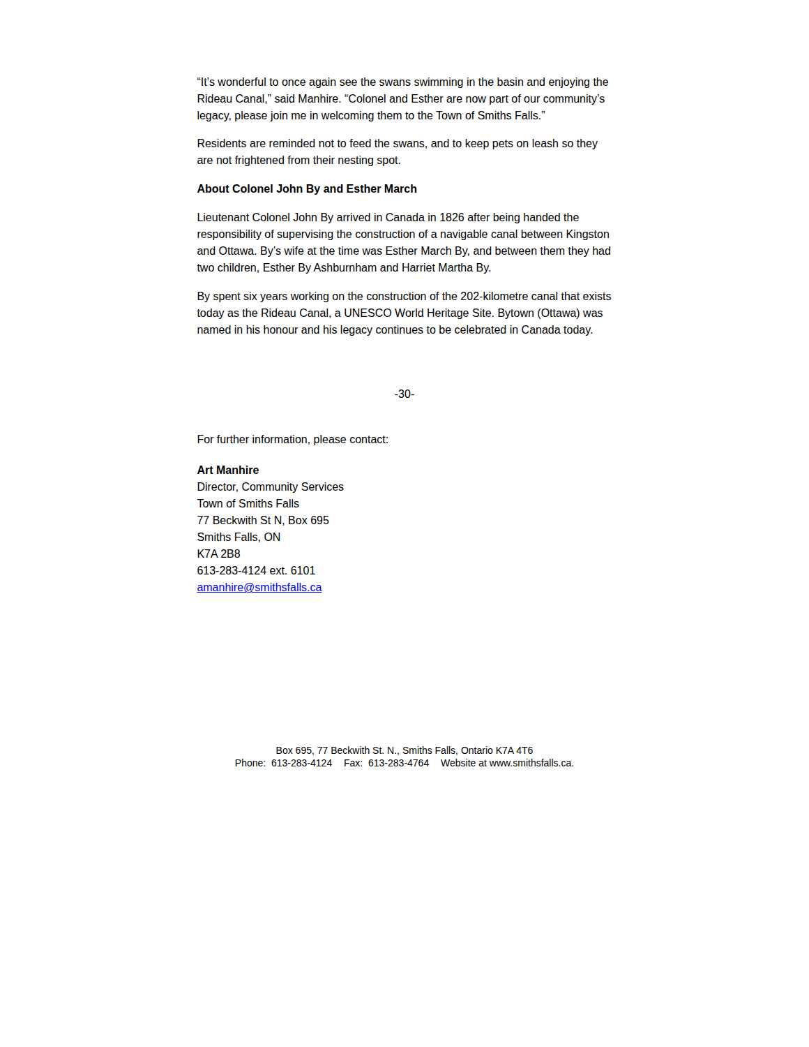“It’s wonderful to once again see the swans swimming in the basin and enjoying the Rideau Canal,” said Manhire. “Colonel and Esther are now part of our community’s legacy, please join me in welcoming them to the Town of Smiths Falls.”
Residents are reminded not to feed the swans, and to keep pets on leash so they are not frightened from their nesting spot.
About Colonel John By and Esther March
Lieutenant Colonel John By arrived in Canada in 1826 after being handed the responsibility of supervising the construction of a navigable canal between Kingston and Ottawa. By’s wife at the time was Esther March By, and between them they had two children, Esther By Ashburnham and Harriet Martha By.
By spent six years working on the construction of the 202-kilometre canal that exists today as the Rideau Canal, a UNESCO World Heritage Site. Bytown (Ottawa) was named in his honour and his legacy continues to be celebrated in Canada today.
-30-
For further information, please contact:
Art Manhire
Director, Community Services
Town of Smiths Falls
77 Beckwith St N, Box 695
Smiths Falls, ON
K7A 2B8
613-283-4124 ext. 6101
amanhire@smithsfalls.ca
Box 695, 77 Beckwith St. N., Smiths Falls, Ontario K7A 4T6
Phone: 613-283-4124 Fax: 613-283-4764 Website at www.smithsfalls.ca.